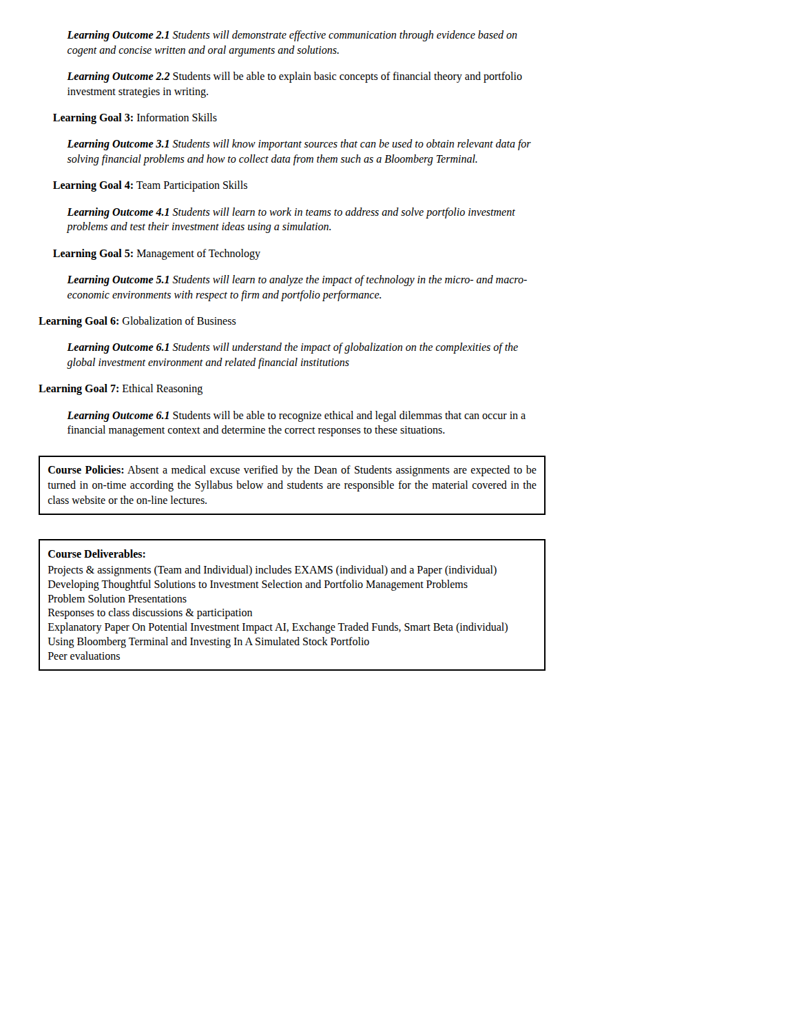Learning Outcome 2.1 Students will demonstrate effective communication through evidence based on cogent and concise written and oral arguments and solutions.
Learning Outcome 2.2 Students will be able to explain basic concepts of financial theory and portfolio investment strategies in writing.
Learning Goal 3: Information Skills
Learning Outcome 3.1 Students will know important sources that can be used to obtain relevant data for solving financial problems and how to collect data from them such as a Bloomberg Terminal.
Learning Goal 4: Team Participation Skills
Learning Outcome 4.1 Students will learn to work in teams to address and solve portfolio investment problems and test their investment ideas using a simulation.
Learning Goal 5: Management of Technology
Learning Outcome 5.1 Students will learn to analyze the impact of technology in the micro- and macro-economic environments with respect to firm and portfolio performance.
Learning Goal 6: Globalization of Business
Learning Outcome 6.1 Students will understand the impact of globalization on the complexities of the global investment environment and related financial institutions
Learning Goal 7: Ethical Reasoning
Learning Outcome 6.1 Students will be able to recognize ethical and legal dilemmas that can occur in a financial management context and determine the correct responses to these situations.
Course Policies: Absent a medical excuse verified by the Dean of Students assignments are expected to be turned in on-time according the Syllabus below and students are responsible for the material covered in the class website or the on-line lectures.
Course Deliverables:
Projects & assignments (Team and Individual) includes EXAMS (individual) and a Paper (individual)
Developing Thoughtful Solutions to Investment Selection and Portfolio Management Problems
Problem Solution Presentations
Responses to class discussions & participation
Explanatory Paper On Potential Investment Impact AI, Exchange Traded Funds, Smart Beta (individual)
Using Bloomberg Terminal and Investing In A Simulated Stock Portfolio
Peer evaluations